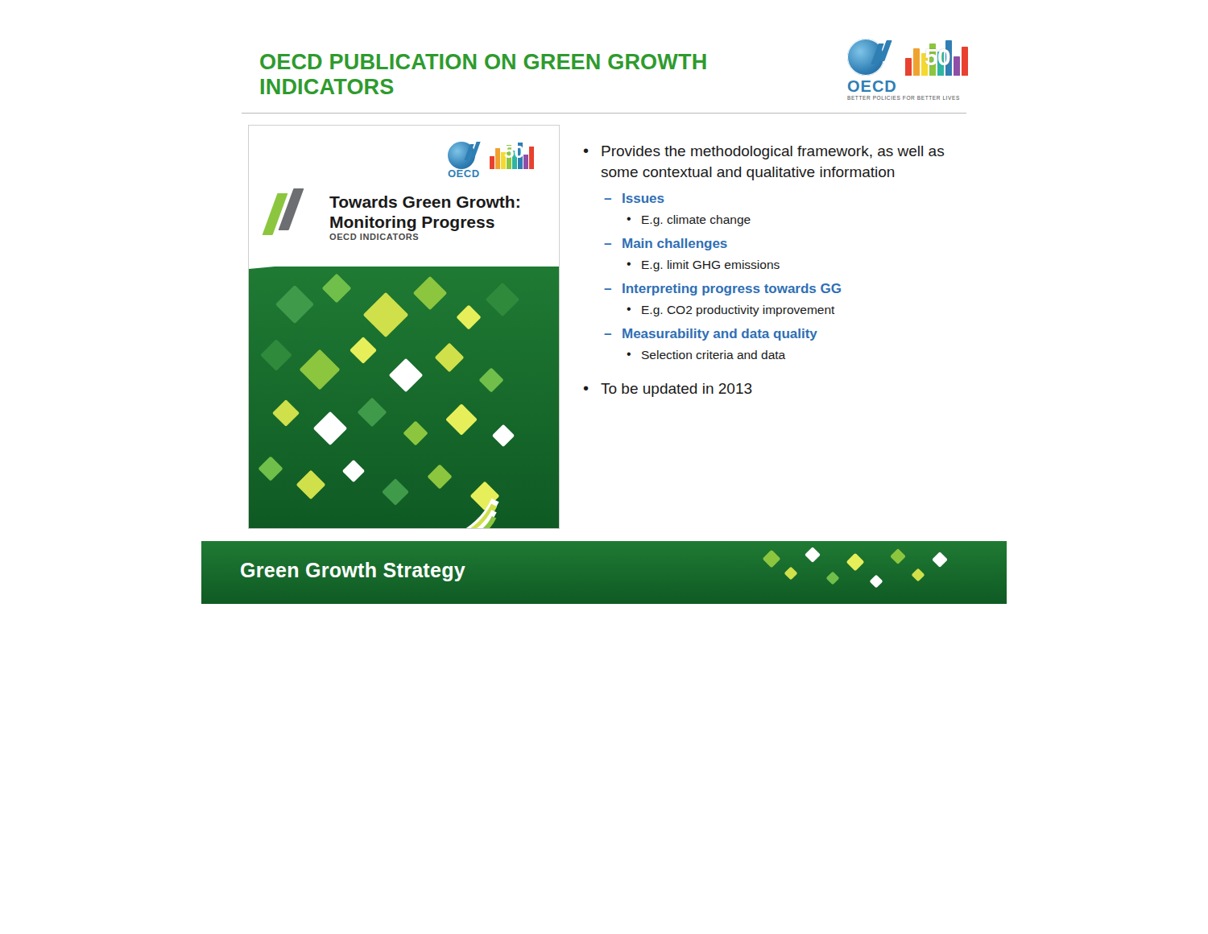OECD PUBLICATION ON GREEN GROWTH INDICATORS
OECD
50
BETTER POLICIES FOR BETTER LIVES
OECD
50
Towards Green Growth:
Monitoring Progress
OECD INDICATORS
Provides the methodological framework, as well as some contextual and qualitative information
Issues
E.g. climate change
Main challenges
E.g. limit GHG emissions
Interpreting progress towards GG
E.g. CO2 productivity improvement
Measurability and data quality
Selection criteria and data
To be updated in 2013
Green Growth Strategy